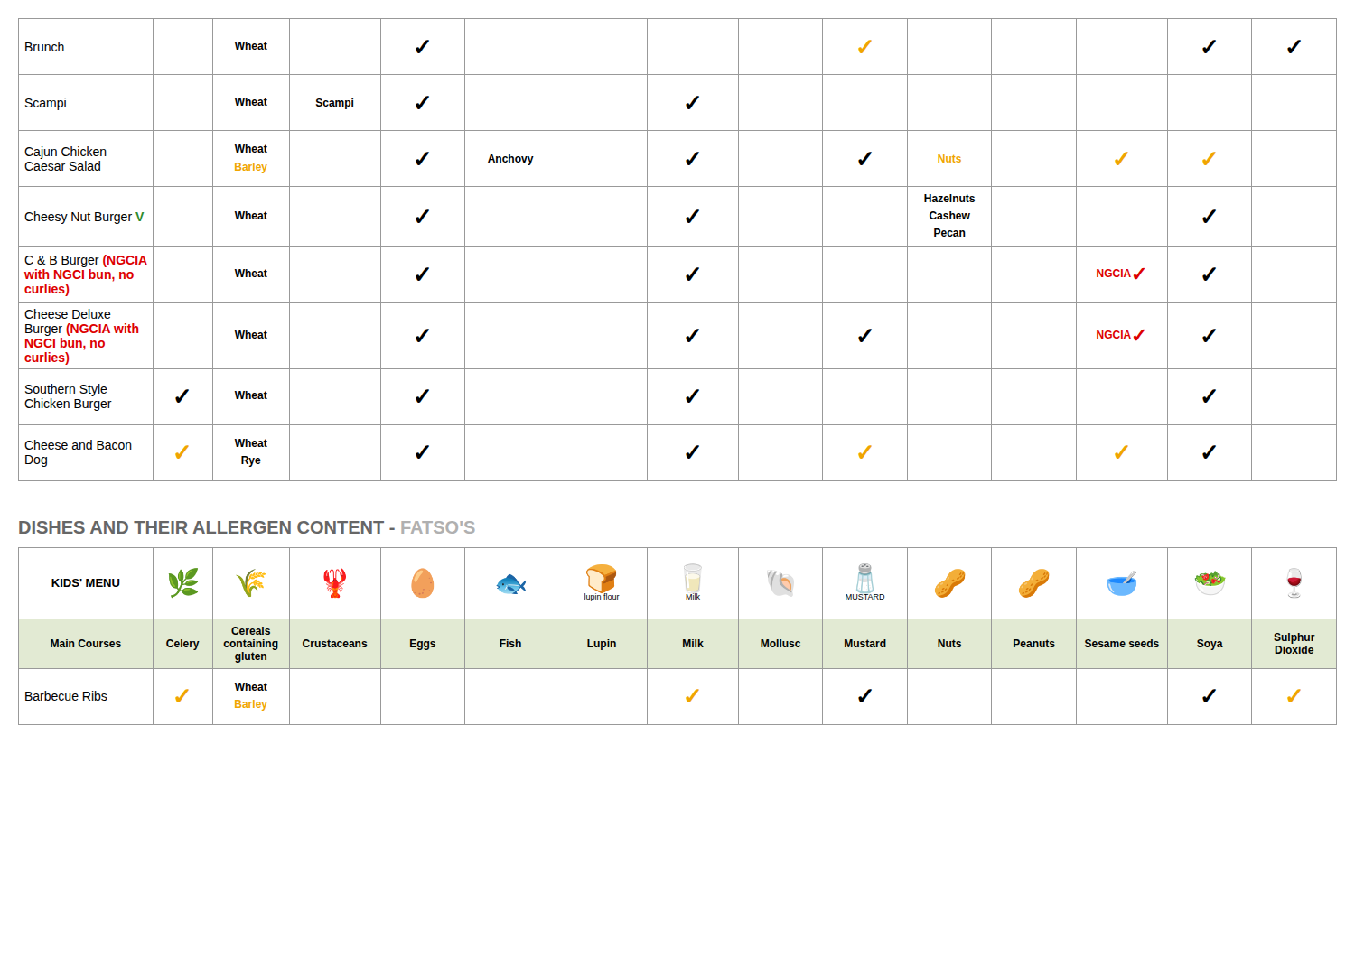| Brunch | | Wheat | | ✓ | | | | | ✓ | | | | ✓ | ✓ |
| Scampi | | Wheat | Scampi | ✓ | | | ✓ | | | | | | | |
| Cajun Chicken Caesar Salad | | Wheat Barley | | ✓ | Anchovy | | ✓ | | ✓ | Nuts | | ✓ | ✓ | |
| Cheesy Nut Burger V | | Wheat | | ✓ | | | ✓ | | | Hazelnuts Cashew Pecan | | | ✓ | |
| C & B Burger (NGCIA with NGCI bun, no curlies) | | Wheat | | ✓ | | | ✓ | | | | | NGCIA ✓ | ✓ | |
| Cheese Deluxe Burger (NGCIA with NGCI bun, no curlies) | | Wheat | | ✓ | | | ✓ | | ✓ | | | NGCIA ✓ | ✓ | |
| Southern Style Chicken Burger | ✓ | Wheat | | ✓ | | | ✓ | | | | | | ✓ | |
| Cheese and Bacon Dog | ✓ | Wheat Rye | | ✓ | | | ✓ | | ✓ | | | ✓ | ✓ | |
DISHES AND THEIR ALLERGEN CONTENT - FATSO'S
| KIDS' MENU | 🌿 | 🌾 | 🦞 | 🥚 | 🐟 | 🍞 lupin flour | 🥛 Milk | 🐚 | 🧂 MUSTARD | 🥜 | 🥜 | 🥣 | 🥗 | 🍷 |
| Main Courses | Celery | Cereals containing gluten | Crustaceans | Eggs | Fish | Lupin | Milk | Mollusc | Mustard | Nuts | Peanuts | Sesame seeds | Soya | Sulphur Dioxide |
| Barbecue Ribs | ✓ | Wheat Barley | | | | | ✓ | | ✓ | | | | ✓ | ✓ |